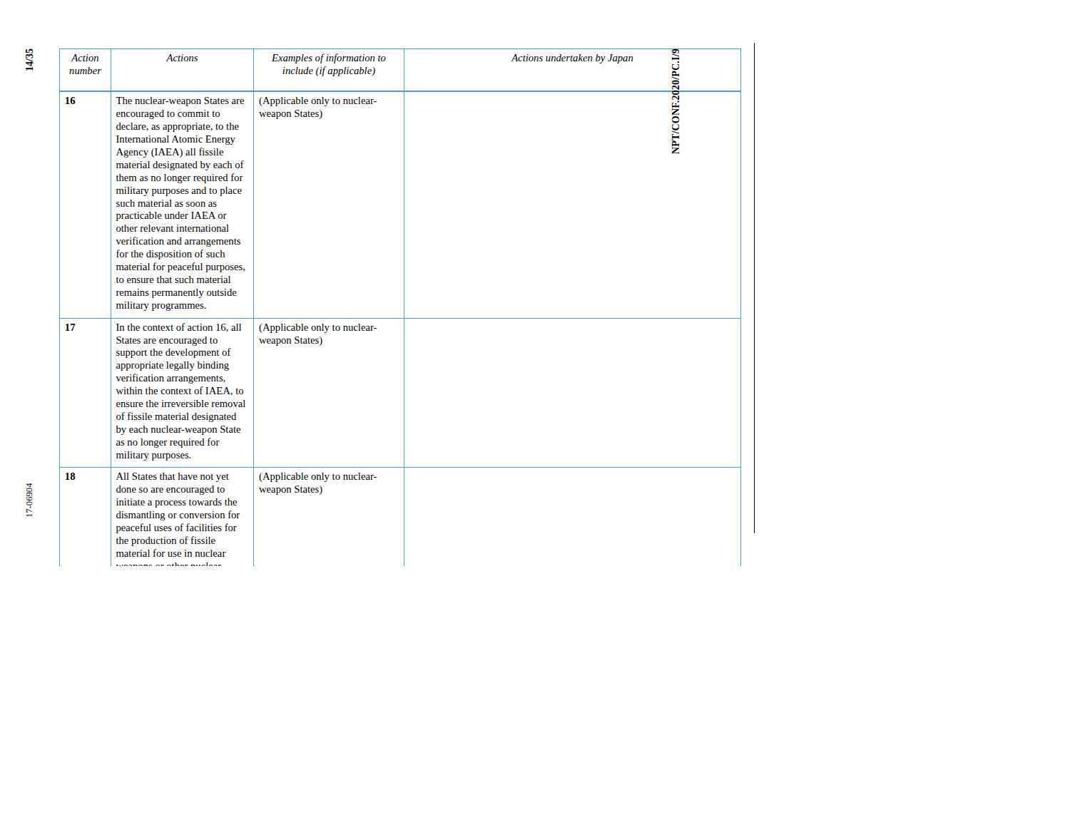14/35
NPT/CONF.2020/PC.I/9
17-06904
| Action number | Actions | Examples of information to include (if applicable) | Actions undertaken by Japan |
| --- | --- | --- | --- |
| 16 | The nuclear-weapon States are encouraged to commit to declare, as appropriate, to the International Atomic Energy Agency (IAEA) all fissile material designated by each of them as no longer required for military purposes and to place such material as soon as practicable under IAEA or other relevant international verification and arrangements for the disposition of such material for peaceful purposes, to ensure that such material remains permanently outside military programmes. | (Applicable only to nuclear-weapon States) | |
| 17 | In the context of action 16, all States are encouraged to support the development of appropriate legally binding verification arrangements, within the context of IAEA, to ensure the irreversible removal of fissile material designated by each nuclear-weapon State as no longer required for military purposes. | (Applicable only to nuclear-weapon States) | |
| 18 | All States that have not yet done so are encouraged to initiate a process towards the dismantling or conversion for peaceful uses of facilities for the production of fissile material for use in nuclear weapons or other nuclear explosive devices. | (Applicable only to nuclear-weapon States) | |